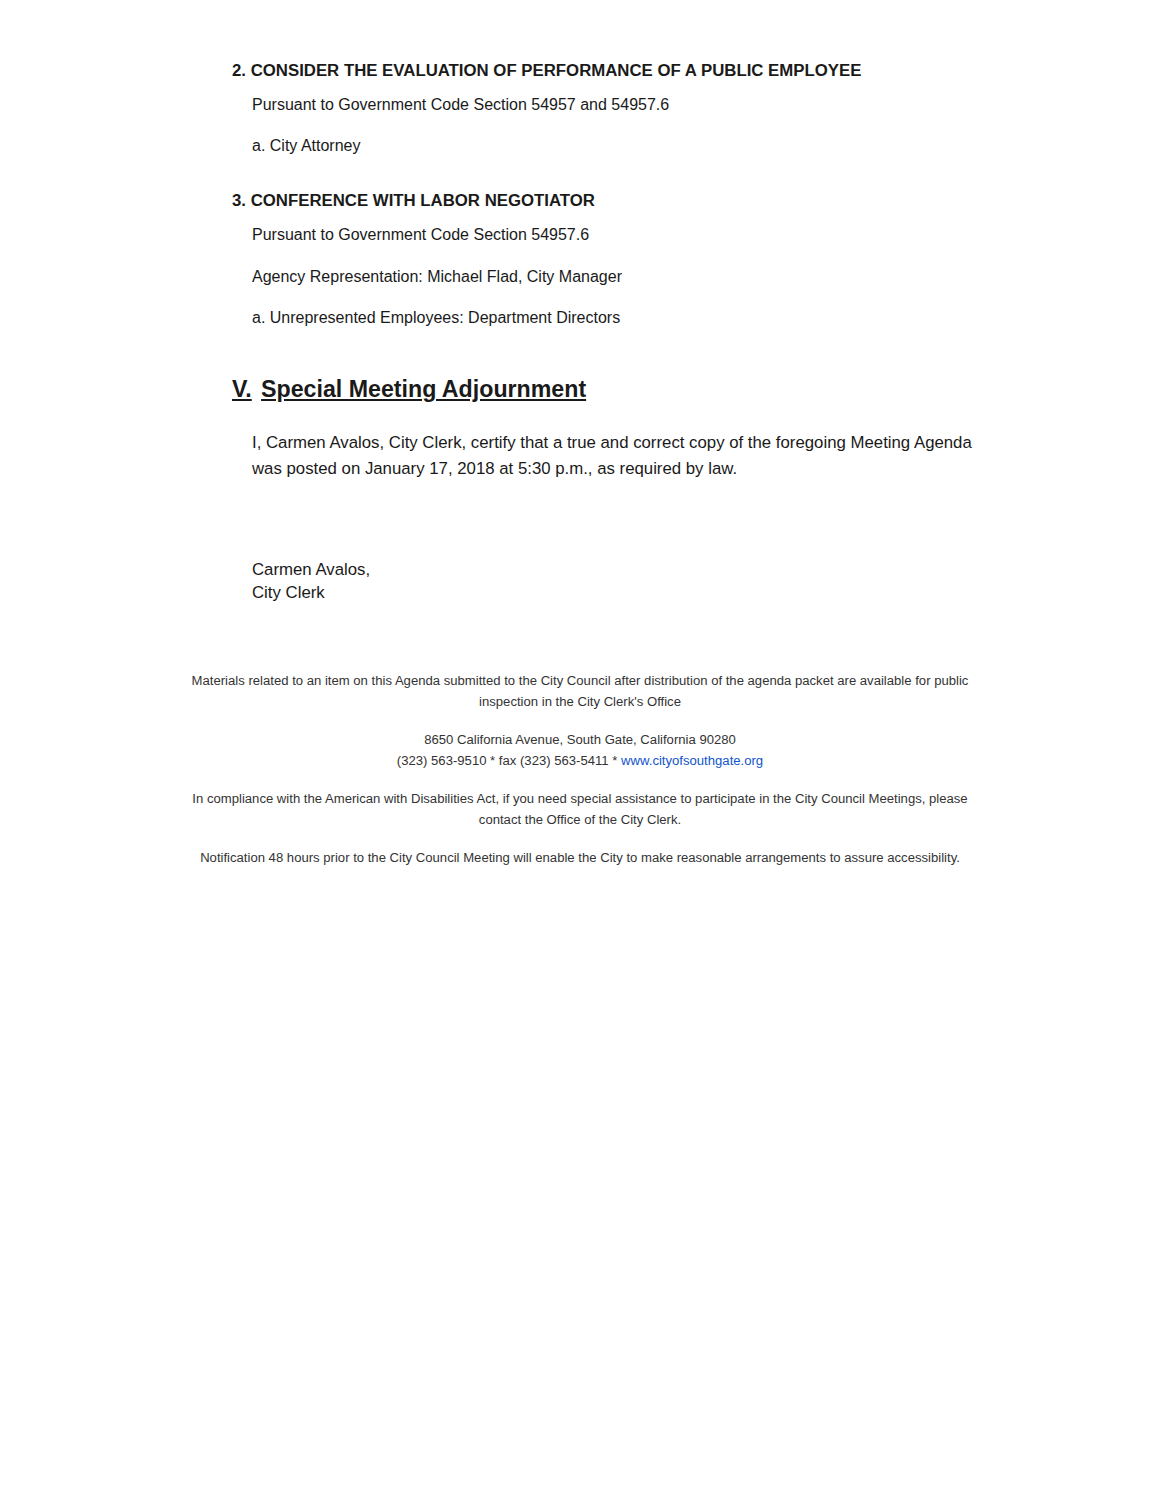2. CONSIDER THE EVALUATION OF PERFORMANCE OF A PUBLIC EMPLOYEE
Pursuant to Government Code Section 54957 and 54957.6
a. City Attorney
3. CONFERENCE WITH LABOR NEGOTIATOR
Pursuant to Government Code Section 54957.6
Agency Representation: Michael Flad, City Manager
a. Unrepresented Employees: Department Directors
V. Special Meeting Adjournment
I, Carmen Avalos, City Clerk, certify that a true and correct copy of the foregoing Meeting Agenda was posted on January 17, 2018 at 5:30 p.m., as required by law.
Carmen Avalos,
City Clerk
Materials related to an item on this Agenda submitted to the City Council after distribution of the agenda packet are available for public inspection in the City Clerk's Office
8650 California Avenue, South Gate, California 90280
(323) 563-9510 * fax (323) 563-5411 * www.cityofsouthgate.org
In compliance with the American with Disabilities Act, if you need special assistance to participate in the City Council Meetings, please contact the Office of the City Clerk.
Notification 48 hours prior to the City Council Meeting will enable the City to make reasonable arrangements to assure accessibility.